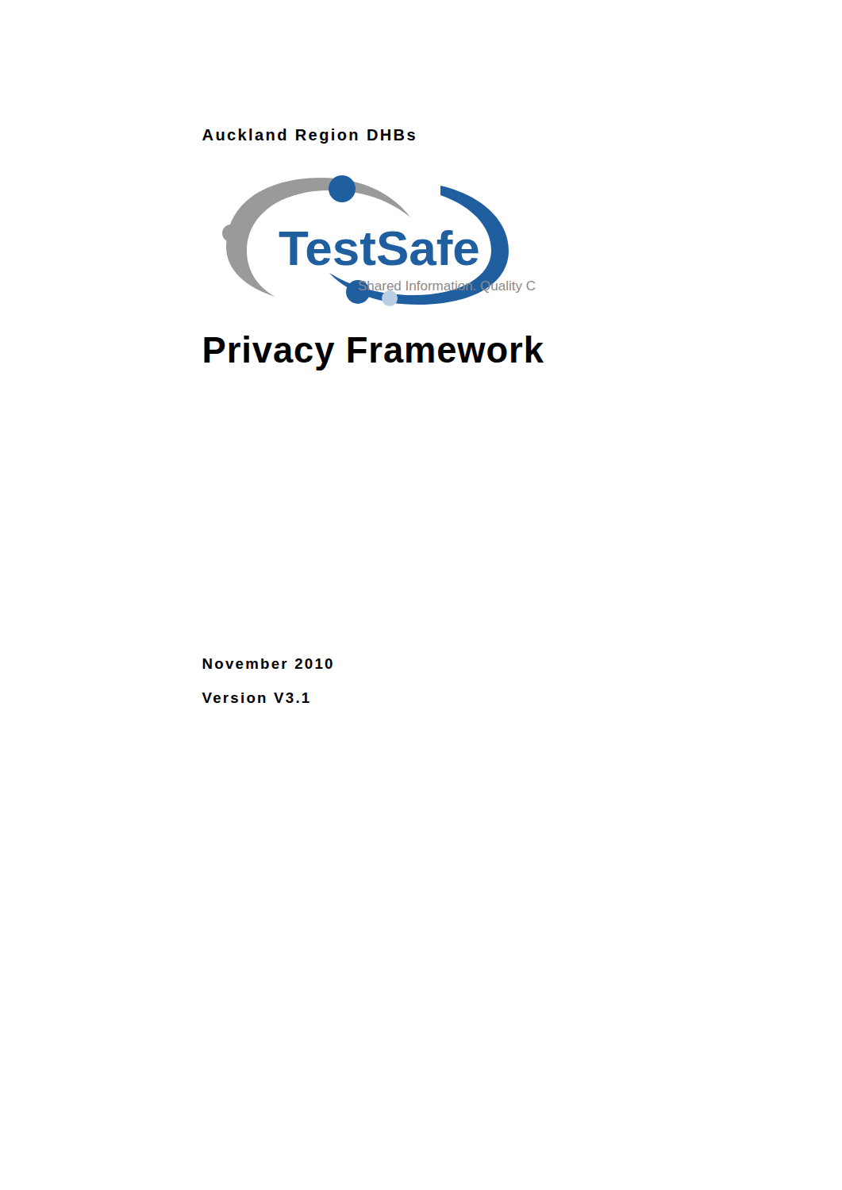Auckland Region DHBs
TestSafe TestSafe Shared Information. Quality Care.
Privacy Framework
November 2010
Version V3.1